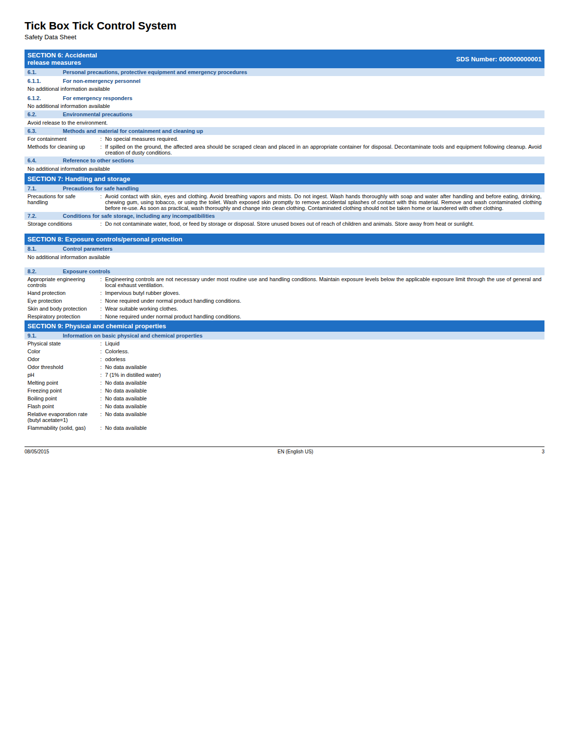Tick Box Tick Control System
Safety Data Sheet
| SECTION 6: Accidental release measures | SDS Number: 000000000001 |
| 6.1. | Personal precautions, protective equipment and emergency procedures |
| 6.1.1. | For non-emergency personnel |
| No additional information available |
| 6.1.2. | For emergency responders |
| No additional information available |
| 6.2. | Environmental precautions |
| Avoid release to the environment. |
| 6.3. | Methods and material for containment and cleaning up |
| For containment | : | No special measures required. |
| Methods for cleaning up | : | If spilled on the ground, the affected area should be scraped clean and placed in an appropriate container for disposal. Decontaminate tools and equipment following cleanup. Avoid creation of dusty conditions. |
| 6.4. | Reference to other sections |
| No additional information available |
| SECTION 7: Handling and storage |
| 7.1. | Precautions for safe handling |
| Precautions for safe handling | : | Avoid contact with skin, eyes and clothing. Avoid breathing vapors and mists. Do not ingest. Wash hands thoroughly with soap and water after handling and before eating, drinking, chewing gum, using tobacco, or using the toilet. Wash exposed skin promptly to remove accidental splashes of contact with this material. Remove and wash contaminated clothing before re-use. As soon as practical, wash thoroughly and change into clean clothing. Contaminated clothing should not be taken home or laundered with other clothing. |
| 7.2. | Conditions for safe storage, including any incompatibilities |
| Storage conditions | : | Do not contaminate water, food, or feed by storage or disposal. Store unused boxes out of reach of children and animals. Store away from heat or sunlight. |
| SECTION 8: Exposure controls/personal protection |
| 8.1. | Control parameters |
| No additional information available |
| 8.2. | Exposure controls |
| Appropriate engineering controls | : | Engineering controls are not necessary under most routine use and handling conditions. Maintain exposure levels below the applicable exposure limit through the use of general and local exhaust ventilation. |
| Hand protection | : | Impervious butyl rubber gloves. |
| Eye protection | : | None required under normal product handling conditions. |
| Skin and body protection | : | Wear suitable working clothes. |
| Respiratory protection | : | None required under normal product handling conditions. |
| SECTION 9: Physical and chemical properties |
| 9.1. | Information on basic physical and chemical properties |
| Physical state | : | Liquid |
| Color | : | Colorless. |
| Odor | : | odorless |
| Odor threshold | : | No data available |
| pH | : | 7 (1% in distilled water) |
| Melting point | : | No data available |
| Freezing point | : | No data available |
| Boiling point | : | No data available |
| Flash point | : | No data available |
| Relative evaporation rate (butyl acetate=1) | : | No data available |
| Flammability (solid, gas) | : | No data available |
08/05/2015 EN (English US) 3